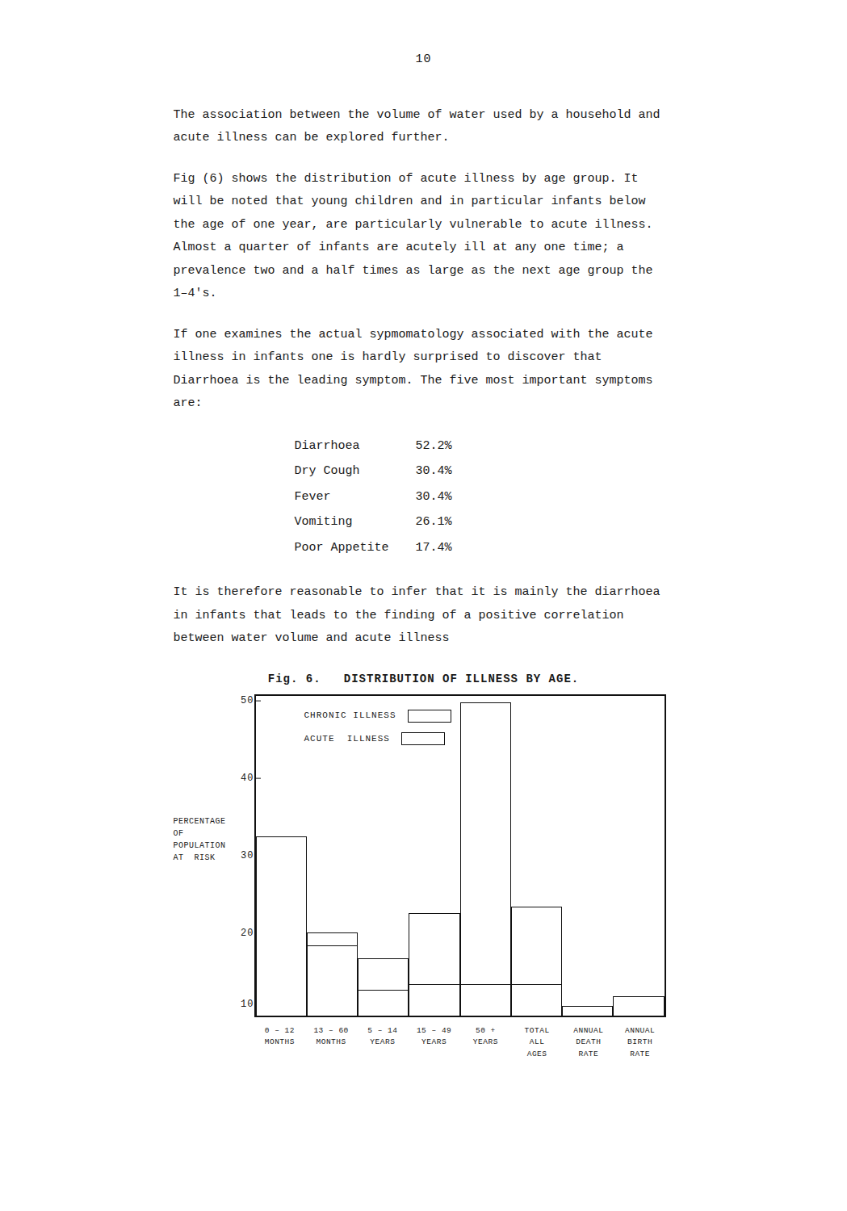10
The association between the volume of water used by a household and acute illness can be explored further.
Fig (6) shows the distribution of acute illness by age group. It will be noted that young children and in particular infants below the age of one year, are particularly vulnerable to acute illness. Almost a quarter of infants are acutely ill at any one time; a prevalence two and a half times as large as the next age group the 1–4's.
If one examines the actual sypmomatology associated with the acute illness in infants one is hardly surprised to discover that Diarrhoea is the leading symptom. The five most important symptoms are:
Diarrhoea 52.2%
Dry Cough 30.4%
Fever 30.4%
Vomiting 26.1%
Poor Appetite 17.4%
It is therefore reasonable to infer that it is mainly the diarrhoea in infants that leads to the finding of a positive correlation between water volume and acute illness
Fig. 6. DISTRIBUTION OF ILLNESS BY AGE.
PERCENTAGE
OF
POPULATION
AT RISK
50
40
30
20
10
CHRONIC ILLNESS
ACUTE ILLNESS
0 – 12
MONTHS
13 – 60
MONTHS
5 – 14
YEARS
15 – 49
YEARS
50 +
YEARS
TOTAL
ALL
AGES
ANNUAL
DEATH
RATE
ANNUAL
BIRTH
RATE